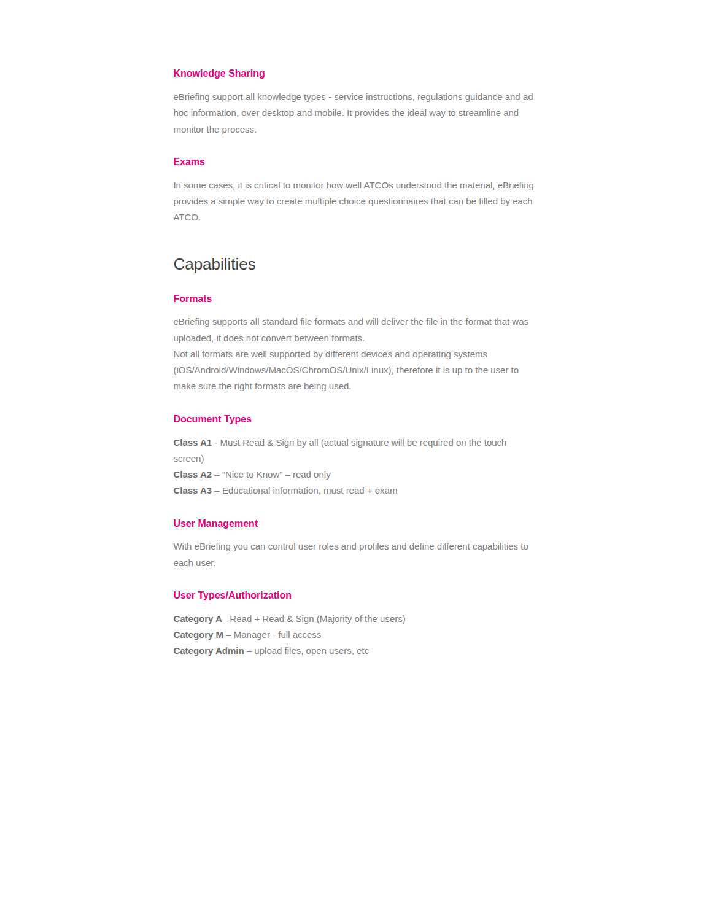Knowledge Sharing
eBriefing support all knowledge types - service instructions, regulations guidance and ad hoc information, over desktop and mobile. It provides the ideal way to streamline and monitor the process.
Exams
In some cases, it is critical to monitor how well ATCOs understood the material, eBriefing provides a simple way to create multiple choice questionnaires that can be filled by each ATCO.
Capabilities
Formats
eBriefing supports all standard file formats and will deliver the file in the format that was uploaded, it does not convert between formats.
Not all formats are well supported by different devices and operating systems (iOS/Android/Windows/MacOS/ChromOS/Unix/Linux), therefore it is up to the user to make sure the right formats are being used.
Document Types
Class A1 - Must Read & Sign by all (actual signature will be required on the touch screen)
Class A2 – “Nice to Know” – read only
Class A3 – Educational information, must read + exam
User Management
With eBriefing you can control user roles and profiles and define different capabilities to each user.
User Types/Authorization
Category A –Read + Read & Sign (Majority of the users)
Category M – Manager - full access
Category Admin – upload files, open users, etc